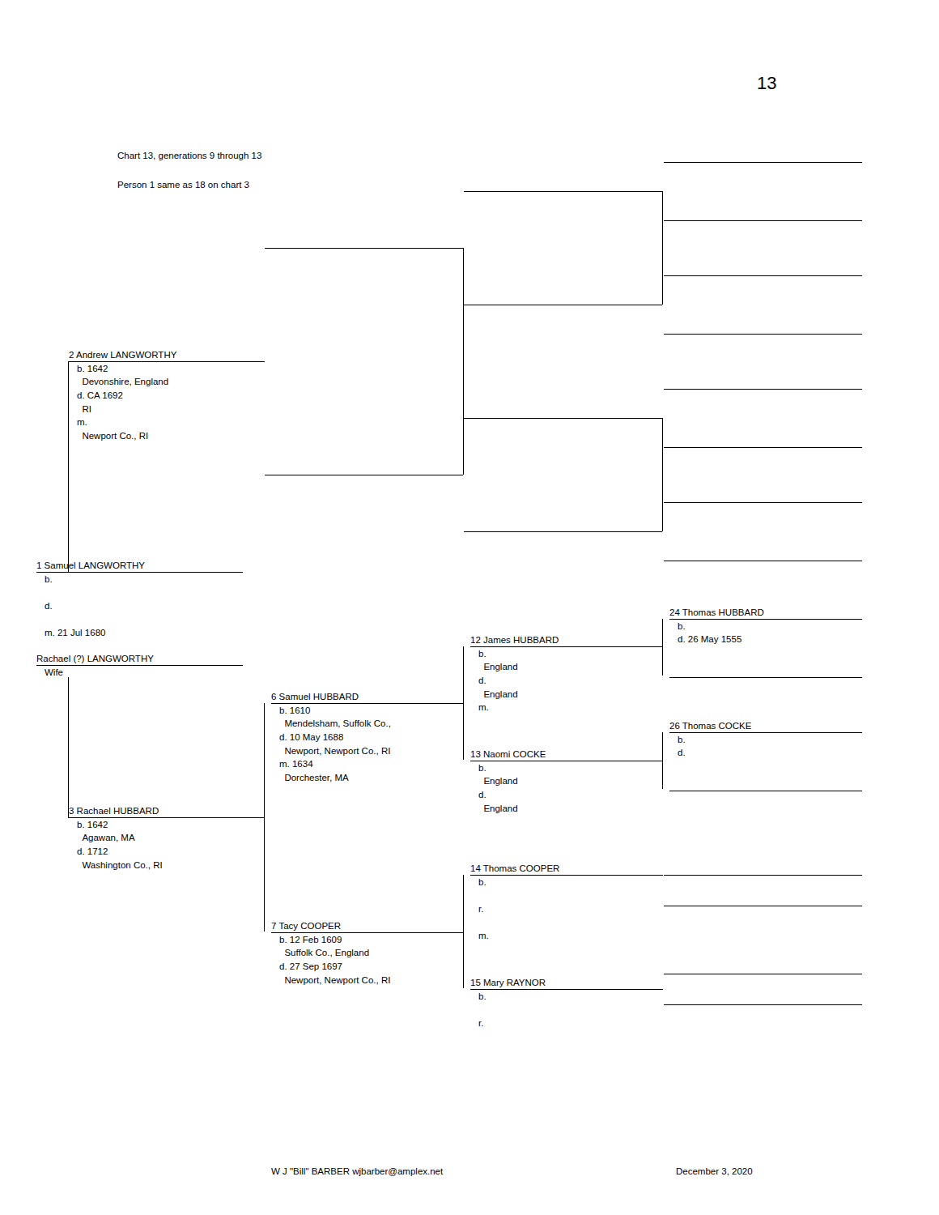13
Chart 13, generations 9 through 13
Person 1 same as 18 on chart 3
2 Andrew LANGWORTHY
b. 1642
Devonshire, England
d. CA 1692
RI
m.
Newport Co., RI
1 Samuel LANGWORTHY
b.
d.
m. 21 Jul 1680
Rachael (?) LANGWORTHY
Wife
3 Rachael HUBBARD
b. 1642
Agawan, MA
d. 1712
Washington Co., RI
6 Samuel HUBBARD
b. 1610
Mendelsham, Suffolk Co.,
d. 10 May 1688
Newport, Newport Co., RI
m. 1634
Dorchester, MA
12 James HUBBARD
b.
England
d.
England
m.
24 Thomas HUBBARD
b.
d. 26 May 1555
13 Naomi COCKE
b.
England
d.
England
26 Thomas COCKE
b.
d.
7 Tacy COOPER
b. 12 Feb 1609
Suffolk Co., England
d. 27 Sep 1697
Newport, Newport Co., RI
14 Thomas COOPER
b.
r.
m.
15 Mary RAYNOR
b.
r.
W J "Bill" BARBER wjbarber@amplex.net December 3, 2020